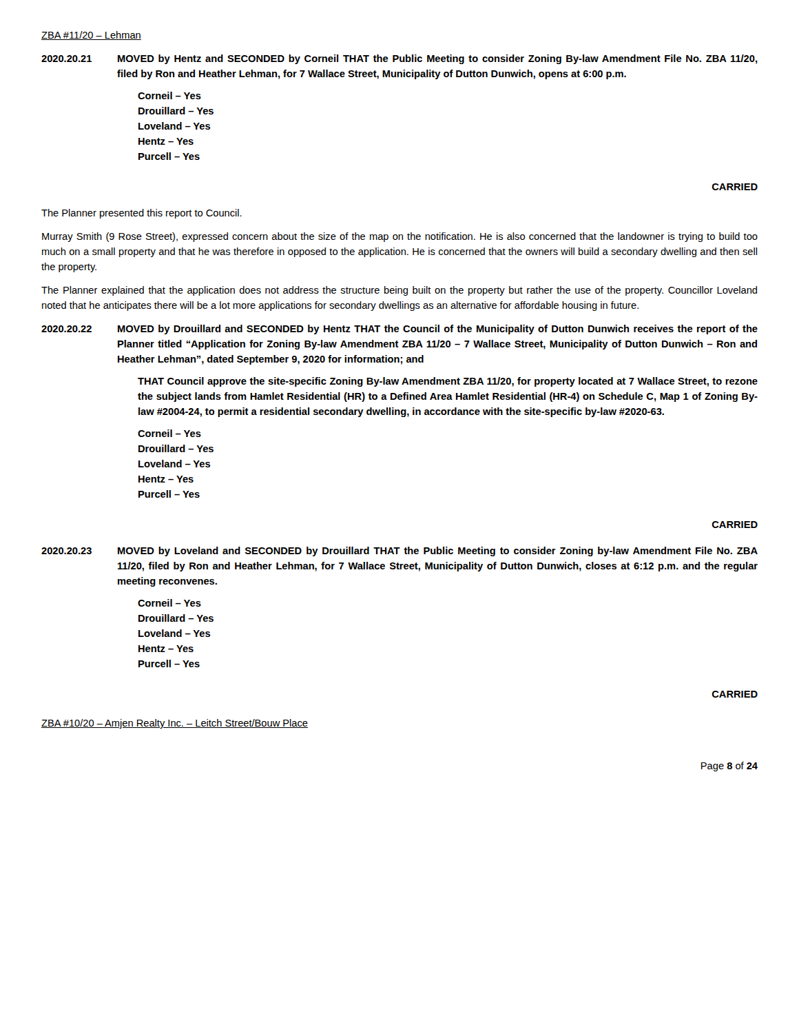ZBA #11/20 – Lehman
2020.20.21
MOVED by Hentz and SECONDED by Corneil THAT the Public Meeting to consider Zoning By-law Amendment File No. ZBA 11/20, filed by Ron and Heather Lehman, for 7 Wallace Street, Municipality of Dutton Dunwich, opens at 6:00 p.m.
Corneil – Yes
Drouillard – Yes
Loveland – Yes
Hentz – Yes
Purcell – Yes
CARRIED
The Planner presented this report to Council.
Murray Smith (9 Rose Street), expressed concern about the size of the map on the notification. He is also concerned that the landowner is trying to build too much on a small property and that he was therefore in opposed to the application. He is concerned that the owners will build a secondary dwelling and then sell the property.
The Planner explained that the application does not address the structure being built on the property but rather the use of the property. Councillor Loveland noted that he anticipates there will be a lot more applications for secondary dwellings as an alternative for affordable housing in future.
2020.20.22
MOVED by Drouillard and SECONDED by Hentz THAT the Council of the Municipality of Dutton Dunwich receives the report of the Planner titled “Application for Zoning By-law Amendment ZBA 11/20 – 7 Wallace Street, Municipality of Dutton Dunwich – Ron and Heather Lehman”, dated September 9, 2020 for information; and
THAT Council approve the site-specific Zoning By-law Amendment ZBA 11/20, for property located at 7 Wallace Street, to rezone the subject lands from Hamlet Residential (HR) to a Defined Area Hamlet Residential (HR-4) on Schedule C, Map 1 of Zoning By-law #2004-24, to permit a residential secondary dwelling, in accordance with the site-specific by-law #2020-63.
Corneil – Yes
Drouillard – Yes
Loveland – Yes
Hentz – Yes
Purcell – Yes
CARRIED
2020.20.23
MOVED by Loveland and SECONDED by Drouillard THAT the Public Meeting to consider Zoning by-law Amendment File No. ZBA 11/20, filed by Ron and Heather Lehman, for 7 Wallace Street, Municipality of Dutton Dunwich, closes at 6:12 p.m. and the regular meeting reconvenes.
Corneil – Yes
Drouillard – Yes
Loveland – Yes
Hentz – Yes
Purcell – Yes
CARRIED
ZBA #10/20 – Amjen Realty Inc. – Leitch Street/Bouw Place
Page 8 of 24